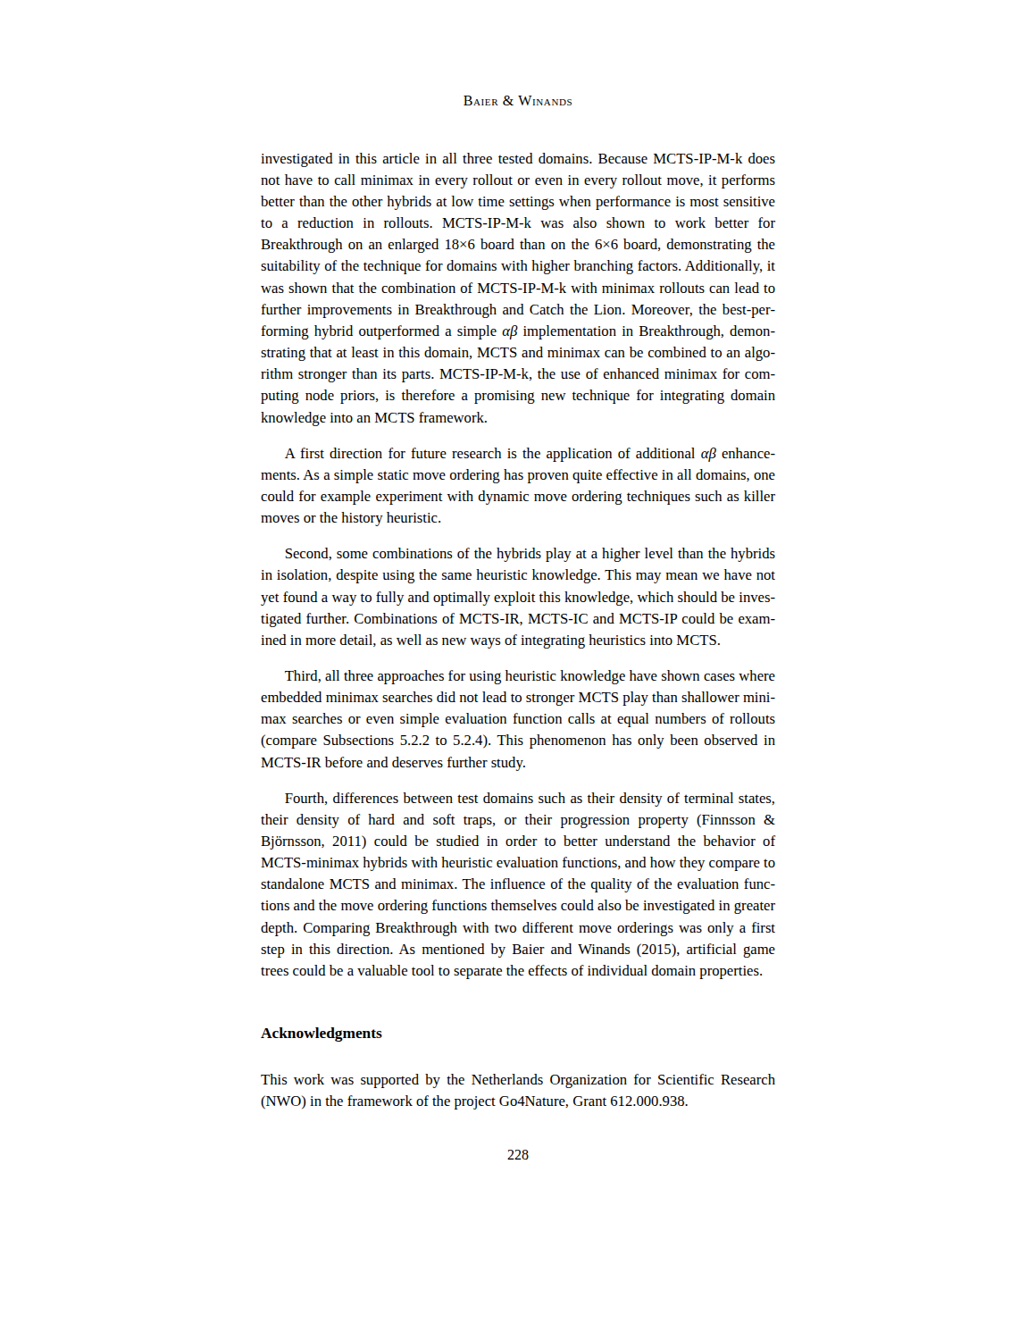Baier & Winands
investigated in this article in all three tested domains. Because MCTS-IP-M-k does not have to call minimax in every rollout or even in every rollout move, it performs better than the other hybrids at low time settings when performance is most sensitive to a reduction in rollouts. MCTS-IP-M-k was also shown to work better for Breakthrough on an enlarged 18×6 board than on the 6×6 board, demonstrating the suitability of the technique for domains with higher branching factors. Additionally, it was shown that the combination of MCTS-IP-M-k with minimax rollouts can lead to further improvements in Breakthrough and Catch the Lion. Moreover, the best-performing hybrid outperformed a simple αβ implementation in Breakthrough, demonstrating that at least in this domain, MCTS and minimax can be combined to an algorithm stronger than its parts. MCTS-IP-M-k, the use of enhanced minimax for computing node priors, is therefore a promising new technique for integrating domain knowledge into an MCTS framework.
A first direction for future research is the application of additional αβ enhancements. As a simple static move ordering has proven quite effective in all domains, one could for example experiment with dynamic move ordering techniques such as killer moves or the history heuristic.
Second, some combinations of the hybrids play at a higher level than the hybrids in isolation, despite using the same heuristic knowledge. This may mean we have not yet found a way to fully and optimally exploit this knowledge, which should be investigated further. Combinations of MCTS-IR, MCTS-IC and MCTS-IP could be examined in more detail, as well as new ways of integrating heuristics into MCTS.
Third, all three approaches for using heuristic knowledge have shown cases where embedded minimax searches did not lead to stronger MCTS play than shallower minimax searches or even simple evaluation function calls at equal numbers of rollouts (compare Subsections 5.2.2 to 5.2.4). This phenomenon has only been observed in MCTS-IR before and deserves further study.
Fourth, differences between test domains such as their density of terminal states, their density of hard and soft traps, or their progression property (Finnsson & Björnsson, 2011) could be studied in order to better understand the behavior of MCTS-minimax hybrids with heuristic evaluation functions, and how they compare to standalone MCTS and minimax. The influence of the quality of the evaluation functions and the move ordering functions themselves could also be investigated in greater depth. Comparing Breakthrough with two different move orderings was only a first step in this direction. As mentioned by Baier and Winands (2015), artificial game trees could be a valuable tool to separate the effects of individual domain properties.
Acknowledgments
This work was supported by the Netherlands Organization for Scientific Research (NWO) in the framework of the project Go4Nature, Grant 612.000.938.
228